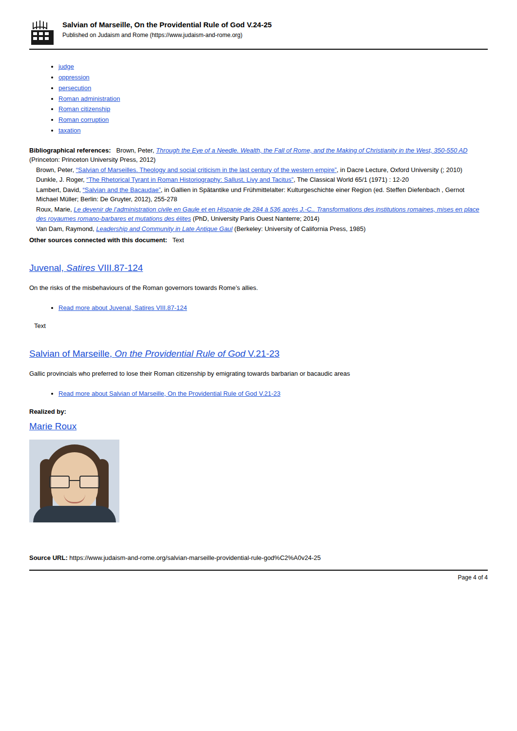Salvian of Marseille, On the Providential Rule of God V.24-25
Published on Judaism and Rome (https://www.judaism-and-rome.org)
judge
oppression
persecution
Roman administration
Roman citizenship
Roman corruption
taxation
Bibliographical references: Brown, Peter, Through the Eye of a Needle. Wealth, the Fall of Rome, and the Making of Christianity in the West, 350-550 AD (Princeton: Princeton University Press, 2012)
Brown, Peter, “Salvian of Marseilles. Theology and social criticism in the last century of the western empire”, in Dacre Lecture, Oxford University (; 2010)
Dunkle, J. Roger, “The Rhetorical Tyrant in Roman Historiography: Sallust, Livy and Tacitus”, The Classical World 65/1 (1971) : 12-20
Lambert, David, “Salvian and the Bacaudae”, in Gallien in Spätantike und Frühmittelalter: Kulturgeschichte einer Region (ed. Steffen Diefenbach , Gernot Michael Müller; Berlin: De Gruyter, 2012), 255-278
Roux, Marie, Le devenir de l’administration civile en Gaule et en Hispanie de 284 à 536 après J.-C.. Transformations des institutions romaines, mises en place des royaumes romano-barbares et mutations des élites (PhD, University Paris Ouest Nanterre; 2014)
Van Dam, Raymond, Leadership and Community in Late Antique Gaul (Berkeley: University of California Press, 1985)
Other sources connected with this document: Text
Juvenal, Satires VIII.87-124
On the risks of the misbehaviours of the Roman governors towards Rome’s allies.
Read more about Juvenal, Satires VIII.87-124
Text
Salvian of Marseille, On the Providential Rule of God V.21-23
Gallic provincials who preferred to lose their Roman citizenship by emigrating towards barbarian or bacaudic areas
Read more about Salvian of Marseille, On the Providential Rule of God V.21-23
Realized by:
Marie Roux
Source URL: https://www.judaism-and-rome.org/salvian-marseille-providential-rule-god%C2%A0v24-25
Page 4 of 4